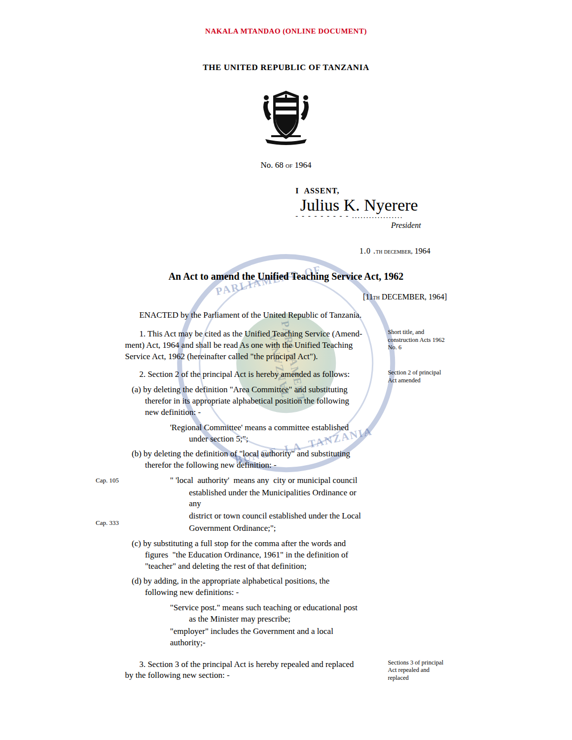PARLIAMENT OF
BUNGE LA TANZANIA
TANZANIA
PARLIAMENT
NAKALA MTANDAO (ONLINE DOCUMENT)
THE UNITED REPUBLIC OF TANZANIA
No. 68 of 1964
I ASSENT,
Julius K. Nyerere
- - - - - - - - - ..................
President
1.0 . th december, 1964
An Act to amend the Unified Teaching Service Act, 1962
[11th DECEMBER, 1964]
ENACTED by the Parliament of the United Republic of Tanzania.
1. This Act may be cited as the Unified Teaching Service (Amend-ment) Act, 1964 and shall be read As one with the Unified Teaching Service Act, 1962 (hereinafter called "the principal Act").
Short title, and construction Acts 1962 No. 6
2. Section 2 of the principal Act is hereby amended as follows:
(a) by deleting the definition "Area Committee" and substituting therefor in its appropriate alphabetical position the following new definition: -
'Regional Committee' means a committee established under section 5;";
(b) by deleting the definition of "local authority" and substituting therefor the following new definition: -
Cap. 105
" 'local authority' means any city or municipal council
established under the Municipalities Ordinance or any
Cap. 333
district or town council established under the Local
Government Ordinance;";
(c) by substituting a full stop for the comma after the words and figures "the Education Ordinance, 1961" in the definition of "teacher" and deleting the rest of that definition;
(d) by adding, in the appropriate alphabetical positions, the following new definitions: -
"Service post." means such teaching or educational post as the Minister may prescribe;
"employer" includes the Government and a local authority;-
Section 2 of principal Act amended
3. Section 3 of the principal Act is hereby repealed and replaced by the following new section: -
Sections 3 of principal Act repealed and replaced